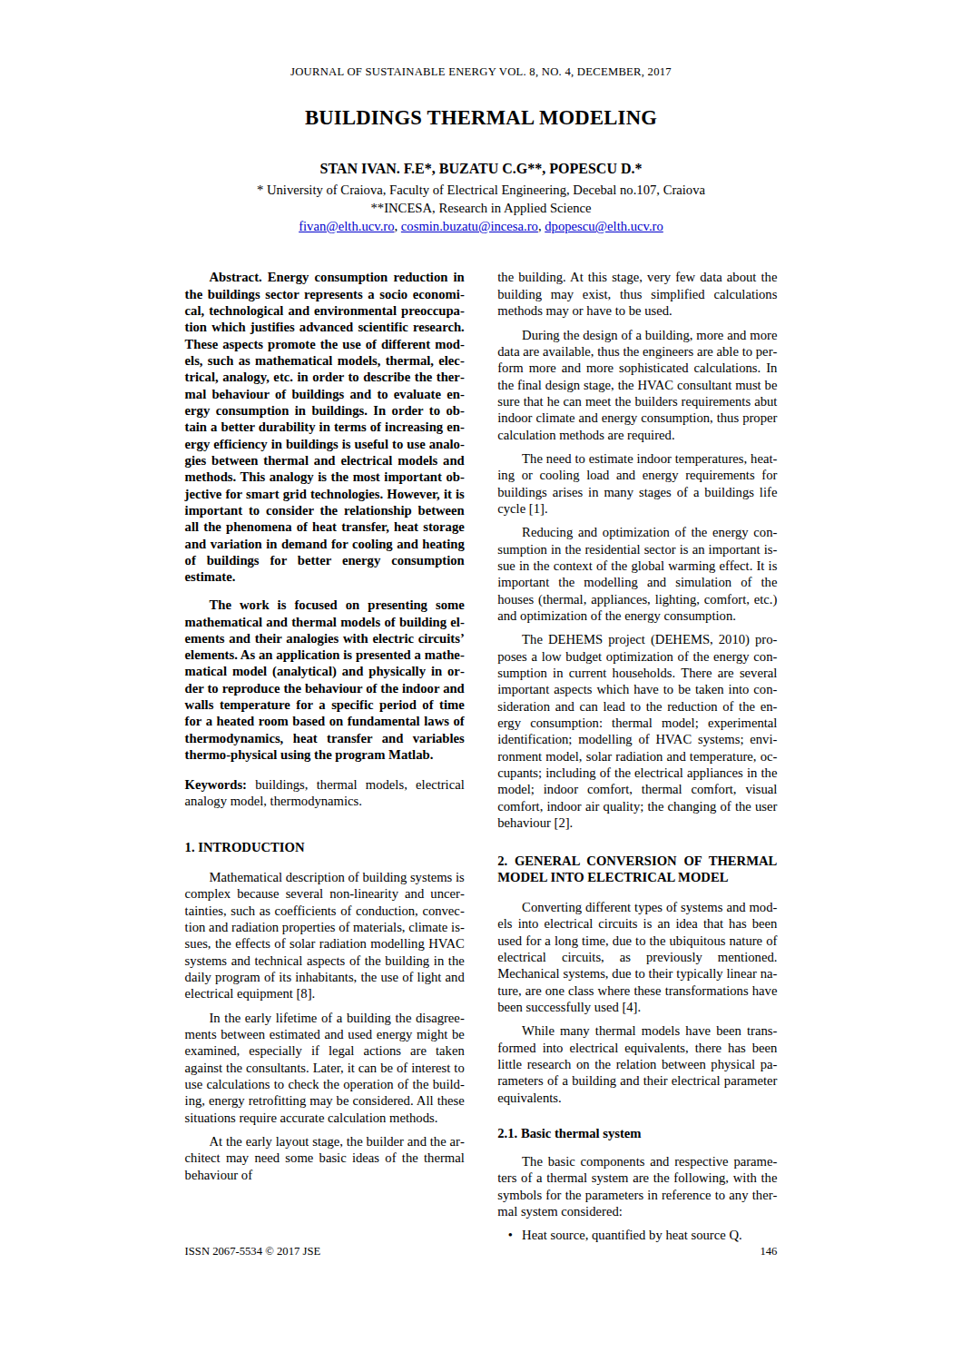JOURNAL OF SUSTAINABLE ENERGY VOL. 8, NO. 4, DECEMBER, 2017
BUILDINGS THERMAL MODELING
STAN IVAN. F.E*, BUZATU C.G**, POPESCU D.*
* University of Craiova, Faculty of Electrical Engineering, Decebal no.107, Craiova
**INCESA, Research in Applied Science
fivan@elth.ucv.ro, cosmin.buzatu@incesa.ro, dpopescu@elth.ucv.ro
Abstract. Energy consumption reduction in the buildings sector represents a socio economical, technological and environmental preoccupation which justifies advanced scientific research. These aspects promote the use of different models, such as mathematical models, thermal, electrical, analogy, etc. in order to describe the thermal behaviour of buildings and to evaluate energy consumption in buildings. In order to obtain a better durability in terms of increasing energy efficiency in buildings is useful to use analogies between thermal and electrical models and methods. This analogy is the most important objective for smart grid technologies. However, it is important to consider the relationship between all the phenomena of heat transfer, heat storage and variation in demand for cooling and heating of buildings for better energy consumption estimate.
The work is focused on presenting some mathematical and thermal models of building elements and their analogies with electric circuits’ elements. As an application is presented a mathematical model (analytical) and physically in order to reproduce the behaviour of the indoor and walls temperature for a specific period of time for a heated room based on fundamental laws of thermodynamics, heat transfer and variables thermo-physical using the program Matlab.
Keywords: buildings, thermal models, electrical analogy model, thermodynamics.
1. INTRODUCTION
Mathematical description of building systems is complex because several non-linearity and uncertainties, such as coefficients of conduction, convection and radiation properties of materials, climate issues, the effects of solar radiation modelling HVAC systems and technical aspects of the building in the daily program of its inhabitants, the use of light and electrical equipment [8].
In the early lifetime of a building the disagreements between estimated and used energy might be examined, especially if legal actions are taken against the consultants. Later, it can be of interest to use calculations to check the operation of the building, energy retrofitting may be considered. All these situations require accurate calculation methods.
At the early layout stage, the builder and the architect may need some basic ideas of the thermal behaviour of
the building. At this stage, very few data about the building may exist, thus simplified calculations methods may or have to be used.
During the design of a building, more and more data are available, thus the engineers are able to perform more and more sophisticated calculations. In the final design stage, the HVAC consultant must be sure that he can meet the builders requirements abut indoor climate and energy consumption, thus proper calculation methods are required.
The need to estimate indoor temperatures, heating or cooling load and energy requirements for buildings arises in many stages of a buildings life cycle [1].
Reducing and optimization of the energy consumption in the residential sector is an important issue in the context of the global warming effect. It is important the modelling and simulation of the houses (thermal, appliances, lighting, comfort, etc.) and optimization of the energy consumption.
The DEHEMS project (DEHEMS, 2010) proposes a low budget optimization of the energy consumption in current households. There are several important aspects which have to be taken into consideration and can lead to the reduction of the energy consumption: thermal model; experimental identification; modelling of HVAC systems; environment model, solar radiation and temperature, occupants; including of the electrical appliances in the model; indoor comfort, thermal comfort, visual comfort, indoor air quality; the changing of the user behaviour [2].
2. GENERAL CONVERSION OF THERMAL MODEL INTO ELECTRICAL MODEL
Converting different types of systems and models into electrical circuits is an idea that has been used for a long time, due to the ubiquitous nature of electrical circuits, as previously mentioned. Mechanical systems, due to their typically linear nature, are one class where these transformations have been successfully used [4].
While many thermal models have been transformed into electrical equivalents, there has been little research on the relation between physical parameters of a building and their electrical parameter equivalents.
2.1. Basic thermal system
The basic components and respective parameters of a thermal system are the following, with the symbols for the parameters in reference to any thermal system considered:
Heat source, quantified by heat source Q.
ISSN 2067-5534 © 2017 JSE 146